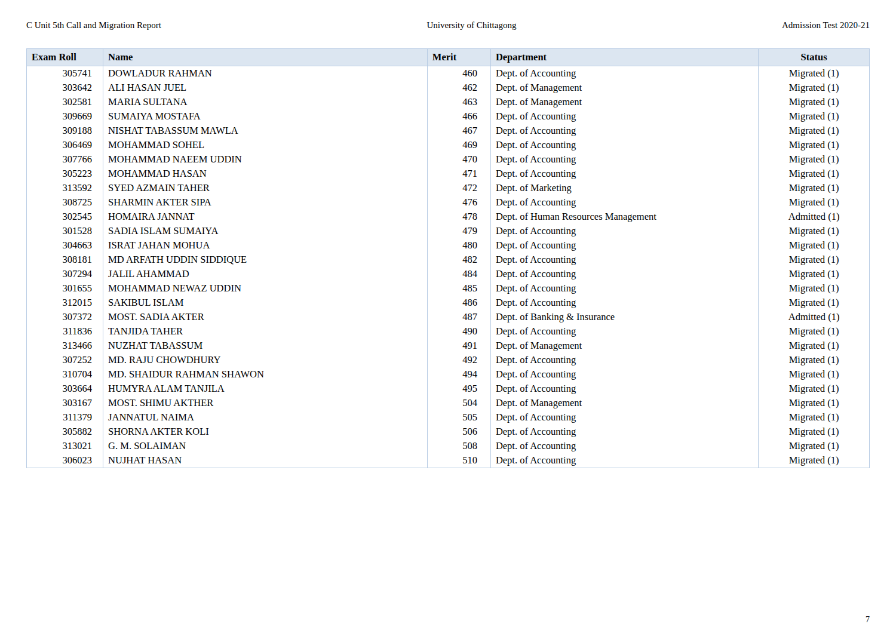C Unit 5th Call and Migration Report
University of Chittagong
Admission Test 2020-21
| Exam Roll | Name | Merit | Department | Status |
| --- | --- | --- | --- | --- |
| 305741 | DOWLADUR RAHMAN | 460 | Dept. of Accounting | Migrated (1) |
| 303642 | ALI HASAN JUEL | 462 | Dept. of Management | Migrated (1) |
| 302581 | MARIA SULTANA | 463 | Dept. of Management | Migrated (1) |
| 309669 | SUMAIYA MOSTAFA | 466 | Dept. of Accounting | Migrated (1) |
| 309188 | NISHAT TABASSUM MAWLA | 467 | Dept. of Accounting | Migrated (1) |
| 306469 | MOHAMMAD SOHEL | 469 | Dept. of Accounting | Migrated (1) |
| 307766 | MOHAMMAD NAEEM UDDIN | 470 | Dept. of Accounting | Migrated (1) |
| 305223 | MOHAMMAD HASAN | 471 | Dept. of Accounting | Migrated (1) |
| 313592 | SYED AZMAIN TAHER | 472 | Dept. of Marketing | Migrated (1) |
| 308725 | SHARMIN AKTER SIPA | 476 | Dept. of Accounting | Migrated (1) |
| 302545 | HOMAIRA JANNAT | 478 | Dept. of Human Resources Management | Admitted (1) |
| 301528 | SADIA ISLAM SUMAIYA | 479 | Dept. of Accounting | Migrated (1) |
| 304663 | ISRAT JAHAN MOHUA | 480 | Dept. of Accounting | Migrated (1) |
| 308181 | MD ARFATH UDDIN SIDDIQUE | 482 | Dept. of Accounting | Migrated (1) |
| 307294 | JALIL AHAMMAD | 484 | Dept. of Accounting | Migrated (1) |
| 301655 | MOHAMMAD NEWAZ UDDIN | 485 | Dept. of Accounting | Migrated (1) |
| 312015 | SAKIBUL ISLAM | 486 | Dept. of Accounting | Migrated (1) |
| 307372 | MOST. SADIA AKTER | 487 | Dept. of Banking & Insurance | Admitted (1) |
| 311836 | TANJIDA TAHER | 490 | Dept. of Accounting | Migrated (1) |
| 313466 | NUZHAT TABASSUM | 491 | Dept. of Management | Migrated (1) |
| 307252 | MD. RAJU CHOWDHURY | 492 | Dept. of Accounting | Migrated (1) |
| 310704 | MD. SHAIDUR RAHMAN SHAWON | 494 | Dept. of Accounting | Migrated (1) |
| 303664 | HUMYRA ALAM TANJILA | 495 | Dept. of Accounting | Migrated (1) |
| 303167 | MOST. SHIMU AKTHER | 504 | Dept. of Management | Migrated (1) |
| 311379 | JANNATUL NAIMA | 505 | Dept. of Accounting | Migrated (1) |
| 305882 | SHORNA AKTER KOLI | 506 | Dept. of Accounting | Migrated (1) |
| 313021 | G. M. SOLAIMAN | 508 | Dept. of Accounting | Migrated (1) |
| 306023 | NUJHAT HASAN | 510 | Dept. of Accounting | Migrated (1) |
7